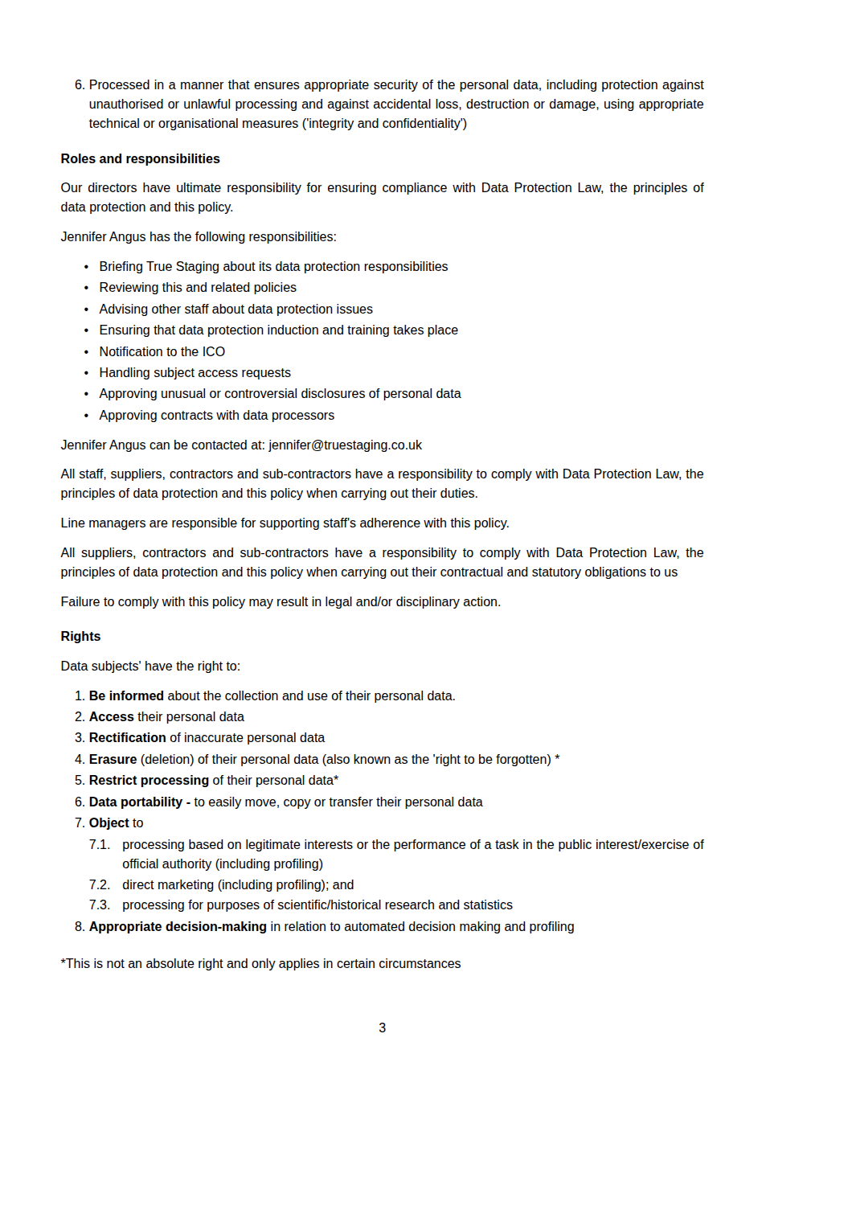Processed in a manner that ensures appropriate security of the personal data, including protection against unauthorised or unlawful processing and against accidental loss, destruction or damage, using appropriate technical or organisational measures ('integrity and confidentiality')
Roles and responsibilities
Our directors have ultimate responsibility for ensuring compliance with Data Protection Law, the principles of data protection and this policy.
Jennifer Angus has the following responsibilities:
Briefing True Staging about its data protection responsibilities
Reviewing this and related policies
Advising other staff about data protection issues
Ensuring that data protection induction and training takes place
Notification to the ICO
Handling subject access requests
Approving unusual or controversial disclosures of personal data
Approving contracts with data processors
Jennifer Angus can be contacted at: jennifer@truestaging.co.uk
All staff, suppliers, contractors and sub-contractors have a responsibility to comply with Data Protection Law, the principles of data protection and this policy when carrying out their duties.
Line managers are responsible for supporting staff's adherence with this policy.
All suppliers, contractors and sub-contractors have a responsibility to comply with Data Protection Law, the principles of data protection and this policy when carrying out their contractual and statutory obligations to us
Failure to comply with this policy may result in legal and/or disciplinary action.
Rights
Data subjects' have the right to:
Be informed about the collection and use of their personal data.
Access their personal data
Rectification of inaccurate personal data
Erasure (deletion) of their personal data (also known as the 'right to be forgotten) *
Restrict processing of their personal data*
Data portability - to easily move, copy or transfer their personal data
Object to
7.1. processing based on legitimate interests or the performance of a task in the public interest/exercise of official authority (including profiling)
7.2. direct marketing (including profiling); and
7.3. processing for purposes of scientific/historical research and statistics
Appropriate decision-making in relation to automated decision making and profiling
*This is not an absolute right and only applies in certain circumstances
3